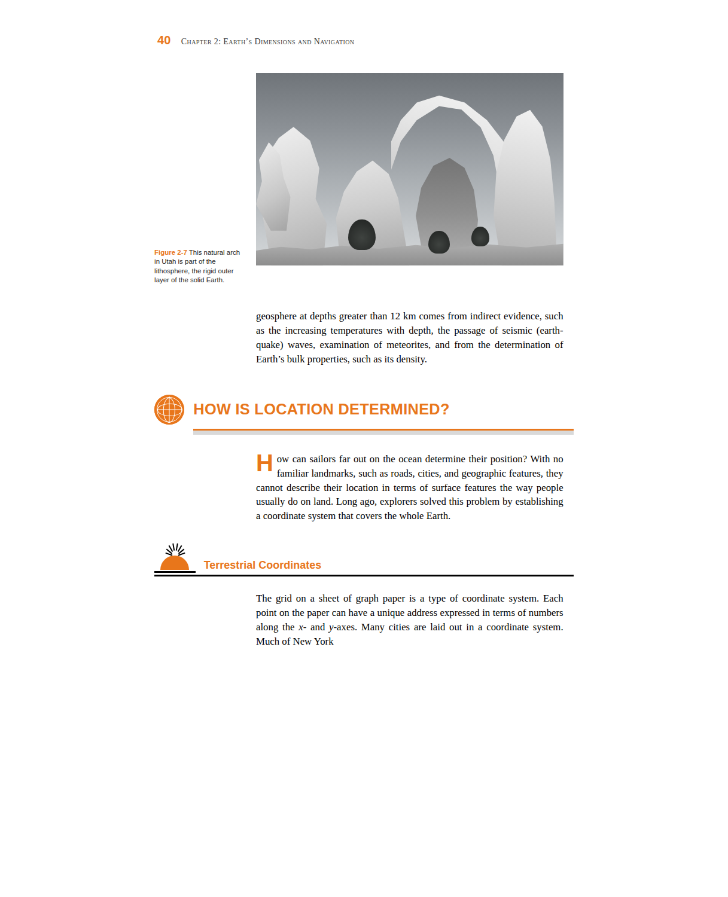40 Chapter 2: Earth’s Dimensions and Navigation
Figure 2-7 This natural arch in Utah is part of the lithosphere, the rigid outer layer of the solid Earth.
geosphere at depths greater than 12 km comes from indirect evidence, such as the increasing temperatures with depth, the passage of seismic (earthquake) waves, examination of meteorites, and from the determination of Earth’s bulk properties, such as its density.
HOW IS LOCATION DETERMINED?
How can sailors far out on the ocean determine their position? With no familiar landmarks, such as roads, cities, and geographic features, they cannot describe their location in terms of surface features the way people usually do on land. Long ago, explorers solved this problem by establishing a coordinate system that covers the whole Earth.
Terrestrial Coordinates
The grid on a sheet of graph paper is a type of coordinate system. Each point on the paper can have a unique address expressed in terms of numbers along the x- and y-axes. Many cities are laid out in a coordinate system. Much of New York